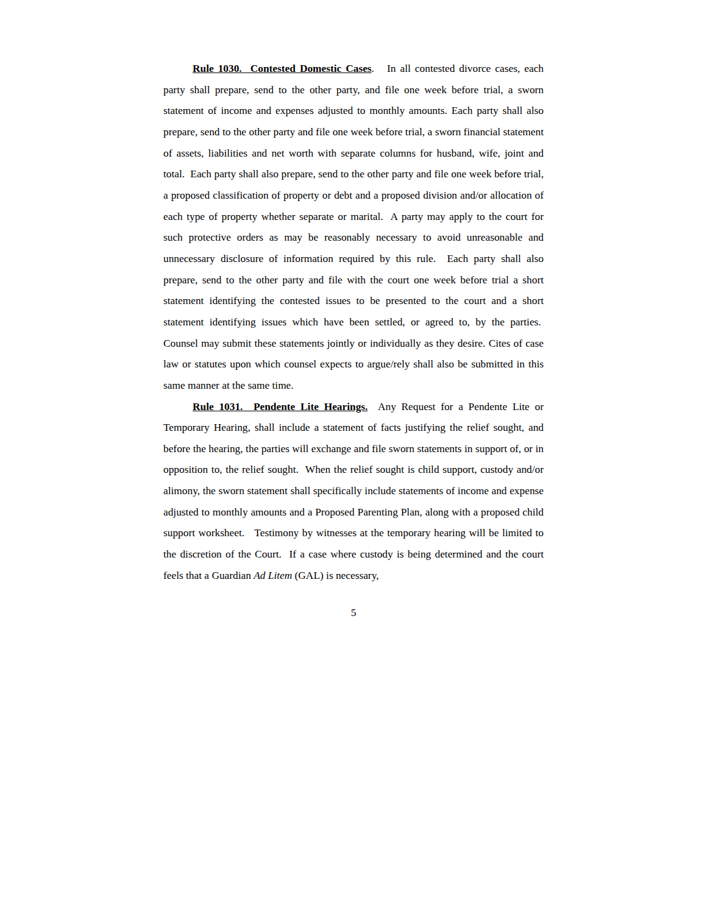Rule 1030. Contested Domestic Cases. In all contested divorce cases, each party shall prepare, send to the other party, and file one week before trial, a sworn statement of income and expenses adjusted to monthly amounts. Each party shall also prepare, send to the other party and file one week before trial, a sworn financial statement of assets, liabilities and net worth with separate columns for husband, wife, joint and total. Each party shall also prepare, send to the other party and file one week before trial, a proposed classification of property or debt and a proposed division and/or allocation of each type of property whether separate or marital. A party may apply to the court for such protective orders as may be reasonably necessary to avoid unreasonable and unnecessary disclosure of information required by this rule. Each party shall also prepare, send to the other party and file with the court one week before trial a short statement identifying the contested issues to be presented to the court and a short statement identifying issues which have been settled, or agreed to, by the parties. Counsel may submit these statements jointly or individually as they desire. Cites of case law or statutes upon which counsel expects to argue/rely shall also be submitted in this same manner at the same time.
Rule 1031. Pendente Lite Hearings. Any Request for a Pendente Lite or Temporary Hearing, shall include a statement of facts justifying the relief sought, and before the hearing, the parties will exchange and file sworn statements in support of, or in opposition to, the relief sought. When the relief sought is child support, custody and/or alimony, the sworn statement shall specifically include statements of income and expense adjusted to monthly amounts and a Proposed Parenting Plan, along with a proposed child support worksheet. Testimony by witnesses at the temporary hearing will be limited to the discretion of the Court. If a case where custody is being determined and the court feels that a Guardian Ad Litem (GAL) is necessary,
5